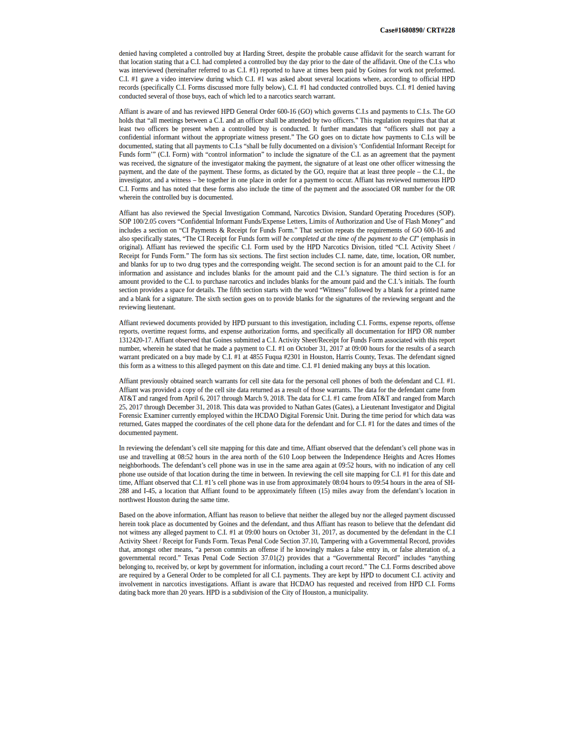Case#1680890/ CRT#228
denied having completed a controlled buy at Harding Street, despite the probable cause affidavit for the search warrant for that location stating that a C.I. had completed a controlled buy the day prior to the date of the affidavit. One of the C.I.s who was interviewed (hereinafter referred to as C.I. #1) reported to have at times been paid by Goines for work not preformed. C.I. #1 gave a video interview during which C.I. #1 was asked about several locations where, according to official HPD records (specifically C.I. Forms discussed more fully below), C.I. #1 had conducted controlled buys. C.I. #1 denied having conducted several of those buys, each of which led to a narcotics search warrant.
Affiant is aware of and has reviewed HPD General Order 600-16 (GO) which governs C.I.s and payments to C.I.s. The GO holds that “all meetings between a C.I. and an officer shall be attended by two officers.” This regulation requires that that at least two officers be present when a controlled buy is conducted. It further mandates that “officers shall not pay a confidential informant without the appropriate witness present.” The GO goes on to dictate how payments to C.I.s will be documented, stating that all payments to C.I.s “shall be fully documented on a division’s ‘Confidential Informant Receipt for Funds form’” (C.I. Form) with “control information” to include the signature of the C.I. as an agreement that the payment was received, the signature of the investigator making the payment, the signature of at least one other officer witnessing the payment, and the date of the payment. These forms, as dictated by the GO, require that at least three people – the C.I., the investigator, and a witness – be together in one place in order for a payment to occur. Affiant has reviewed numerous HPD C.I. Forms and has noted that these forms also include the time of the payment and the associated OR number for the OR wherein the controlled buy is documented.
Affiant has also reviewed the Special Investigation Command, Narcotics Division, Standard Operating Procedures (SOP). SOP 100/2.05 covers “Confidential Informant Funds/Expense Letters, Limits of Authorization and Use of Flash Money” and includes a section on “CI Payments & Receipt for Funds Form.” That section repeats the requirements of GO 600-16 and also specifically states, “The CI Receipt for Funds form will be completed at the time of the payment to the CI” (emphasis in original). Affiant has reviewed the specific C.I. Form used by the HPD Narcotics Division, titled “C.I. Activity Sheet / Receipt for Funds Form.” The form has six sections. The first section includes C.I. name, date, time, location, OR number, and blanks for up to two drug types and the corresponding weight. The second section is for an amount paid to the C.I. for information and assistance and includes blanks for the amount paid and the C.I.’s signature. The third section is for an amount provided to the C.I. to purchase narcotics and includes blanks for the amount paid and the C.I.’s initials. The fourth section provides a space for details. The fifth section starts with the word “Witness” followed by a blank for a printed name and a blank for a signature. The sixth section goes on to provide blanks for the signatures of the reviewing sergeant and the reviewing lieutenant.
Affiant reviewed documents provided by HPD pursuant to this investigation, including C.I. Forms, expense reports, offense reports, overtime request forms, and expense authorization forms, and specifically all documentation for HPD OR number 1312420-17. Affiant observed that Goines submitted a C.I. Activity Sheet/Receipt for Funds Form associated with this report number, wherein he stated that he made a payment to C.I. #1 on October 31, 2017 at 09:00 hours for the results of a search warrant predicated on a buy made by C.I. #1 at 4855 Fuqua #2301 in Houston, Harris County, Texas. The defendant signed this form as a witness to this alleged payment on this date and time. C.I. #1 denied making any buys at this location.
Affiant previously obtained search warrants for cell site data for the personal cell phones of both the defendant and C.I. #1. Affiant was provided a copy of the cell site data returned as a result of those warrants. The data for the defendant came from AT&T and ranged from April 6, 2017 through March 9, 2018. The data for C.I. #1 came from AT&T and ranged from March 25, 2017 through December 31, 2018. This data was provided to Nathan Gates (Gates), a Lieutenant Investigator and Digital Forensic Examiner currently employed within the HCDAO Digital Forensic Unit. During the time period for which data was returned, Gates mapped the coordinates of the cell phone data for the defendant and for C.I. #1 for the dates and times of the documented payment.
In reviewing the defendant’s cell site mapping for this date and time, Affiant observed that the defendant’s cell phone was in use and travelling at 08:52 hours in the area north of the 610 Loop between the Independence Heights and Acres Homes neighborhoods. The defendant’s cell phone was in use in the same area again at 09:52 hours, with no indication of any cell phone use outside of that location during the time in between. In reviewing the cell site mapping for C.I. #1 for this date and time, Affiant observed that C.I. #1’s cell phone was in use from approximately 08:04 hours to 09:54 hours in the area of SH-288 and I-45, a location that Affiant found to be approximately fifteen (15) miles away from the defendant’s location in northwest Houston during the same time.
Based on the above information, Affiant has reason to believe that neither the alleged buy nor the alleged payment discussed herein took place as documented by Goines and the defendant, and thus Affiant has reason to believe that the defendant did not witness any alleged payment to C.I. #1 at 09:00 hours on October 31, 2017, as documented by the defendant in the C.I Activity Sheet / Receipt for Funds Form. Texas Penal Code Section 37.10, Tampering with a Governmental Record, provides that, amongst other means, “a person commits an offense if he knowingly makes a false entry in, or false alteration of, a governmental record.” Texas Penal Code Section 37.01(2) provides that a “Governmental Record” includes “anything belonging to, received by, or kept by government for information, including a court record.” The C.I. Forms described above are required by a General Order to be completed for all C.I. payments. They are kept by HPD to document C.I. activity and involvement in narcotics investigations. Affiant is aware that HCDAO has requested and received from HPD C.I. Forms dating back more than 20 years. HPD is a subdivision of the City of Houston, a municipality.